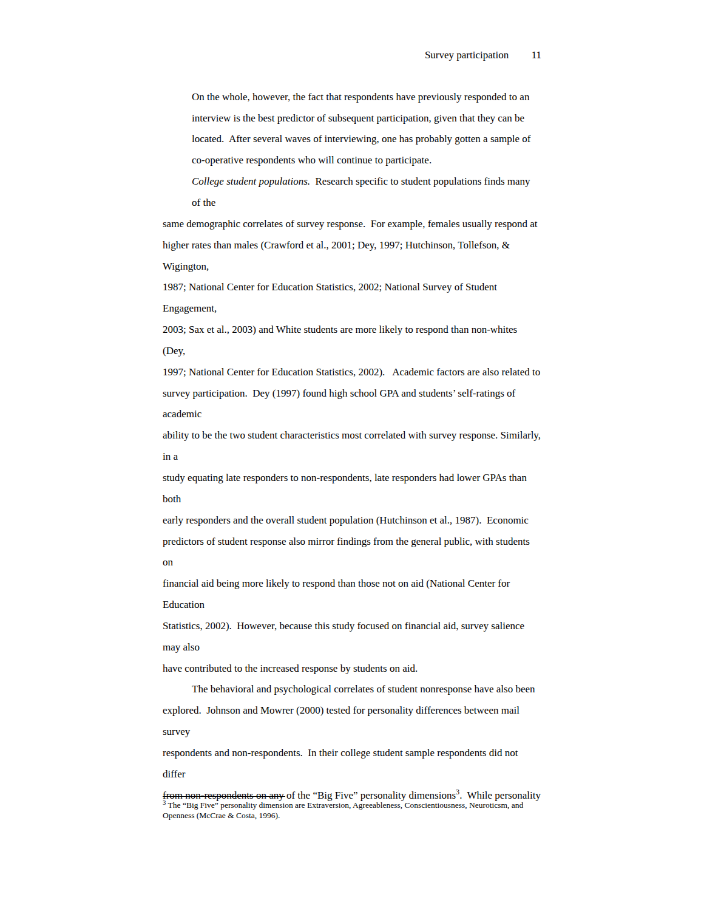Survey participation11
On the whole, however, the fact that respondents have previously responded to an
interview is the best predictor of subsequent participation, given that they can be
located. After several waves of interviewing, one has probably gotten a sample of
co-operative respondents who will continue to participate.
College student populations. Research specific to student populations finds many of the
same demographic correlates of survey response. For example, females usually respond at
higher rates than males (Crawford et al., 2001; Dey, 1997; Hutchinson, Tollefson, & Wigington,
1987; National Center for Education Statistics, 2002; National Survey of Student Engagement,
2003; Sax et al., 2003) and White students are more likely to respond than non-whites (Dey,
1997; National Center for Education Statistics, 2002). Academic factors are also related to
survey participation. Dey (1997) found high school GPA and students’ self-ratings of academic
ability to be the two student characteristics most correlated with survey response. Similarly, in a
study equating late responders to non-respondents, late responders had lower GPAs than both
early responders and the overall student population (Hutchinson et al., 1987). Economic
predictors of student response also mirror findings from the general public, with students on
financial aid being more likely to respond than those not on aid (National Center for Education
Statistics, 2002). However, because this study focused on financial aid, survey salience may also
have contributed to the increased response by students on aid.
The behavioral and psychological correlates of student nonresponse have also been
explored. Johnson and Mowrer (2000) tested for personality differences between mail survey
respondents and non-respondents. In their college student sample respondents did not differ
from non-respondents on any of the “Big Five” personality dimensions3. While personality
3 The “Big Five” personality dimension are Extraversion, Agreeableness, Conscientiousness, Neuroticsm, and Openness (McCrae & Costa, 1996).